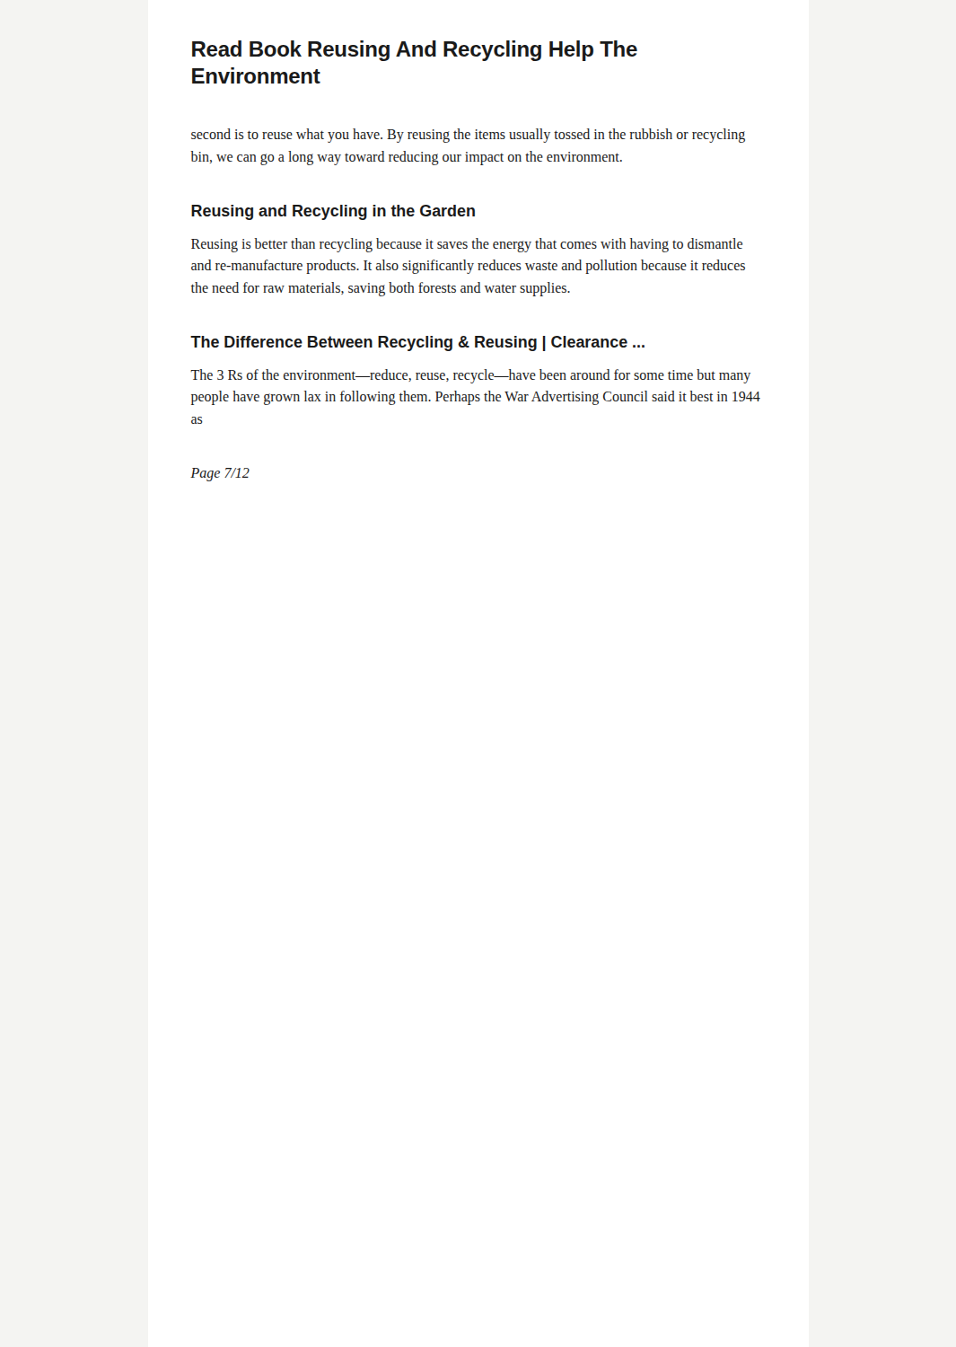Read Book Reusing And Recycling Help The Environment
second is to reuse what you have. By reusing the items usually tossed in the rubbish or recycling bin, we can go a long way toward reducing our impact on the environment.
Reusing and Recycling in the Garden
Reusing is better than recycling because it saves the energy that comes with having to dismantle and re-manufacture products. It also significantly reduces waste and pollution because it reduces the need for raw materials, saving both forests and water supplies.
The Difference Between Recycling & Reusing | Clearance ...
The 3 Rs of the environment—reduce, reuse, recycle—have been around for some time but many people have grown lax in following them. Perhaps the War Advertising Council said it best in 1944 as
Page 7/12